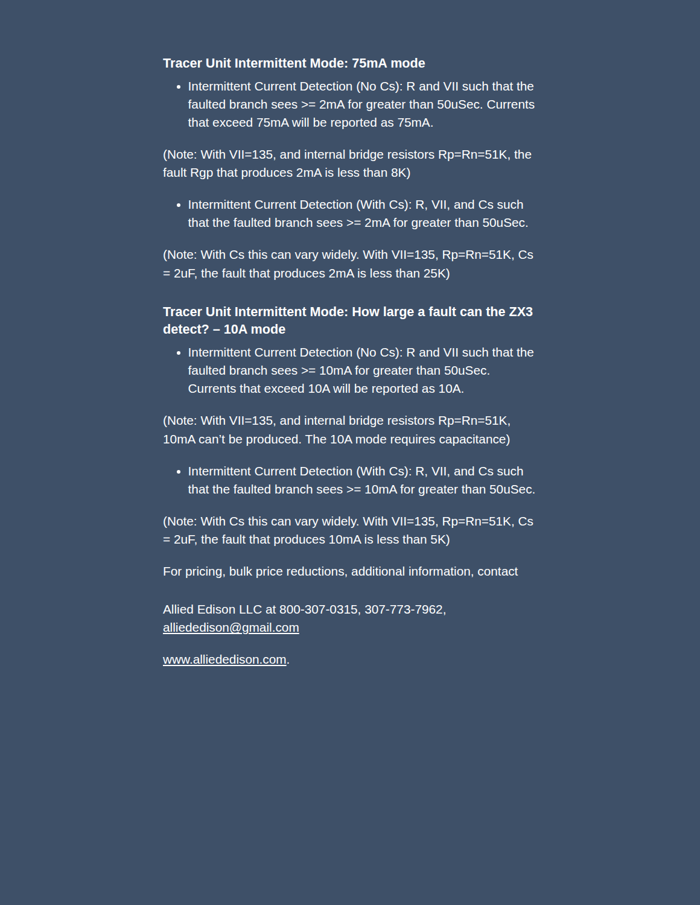Tracer Unit Intermittent Mode: 75mA mode
Intermittent Current Detection (No Cs): R and VII such that the faulted branch sees >= 2mA for greater than 50uSec. Currents that exceed 75mA will be reported as 75mA.
(Note: With VII=135, and internal bridge resistors Rp=Rn=51K, the fault Rgp that produces 2mA is less than 8K)
Intermittent Current Detection (With Cs): R, VII, and Cs such that the faulted branch sees >= 2mA for greater than 50uSec.
(Note: With Cs this can vary widely. With VII=135, Rp=Rn=51K, Cs = 2uF, the fault that produces 2mA is less than 25K)
Tracer Unit Intermittent Mode: How large a fault can the ZX3 detect? – 10A mode
Intermittent Current Detection (No Cs): R and VII such that the faulted branch sees >= 10mA for greater than 50uSec. Currents that exceed 10A will be reported as 10A.
(Note: With VII=135, and internal bridge resistors Rp=Rn=51K, 10mA can’t be produced. The 10A mode requires capacitance)
Intermittent Current Detection (With Cs): R, VII, and Cs such that the faulted branch sees >= 10mA for greater than 50uSec.
(Note: With Cs this can vary widely. With VII=135, Rp=Rn=51K, Cs = 2uF, the fault that produces 10mA is less than 5K)
For pricing, bulk price reductions, additional information, contact
Allied Edison LLC at 800-307-0315, 307-773-7962,
alliededison@gmail.com
www.alliededison.com.